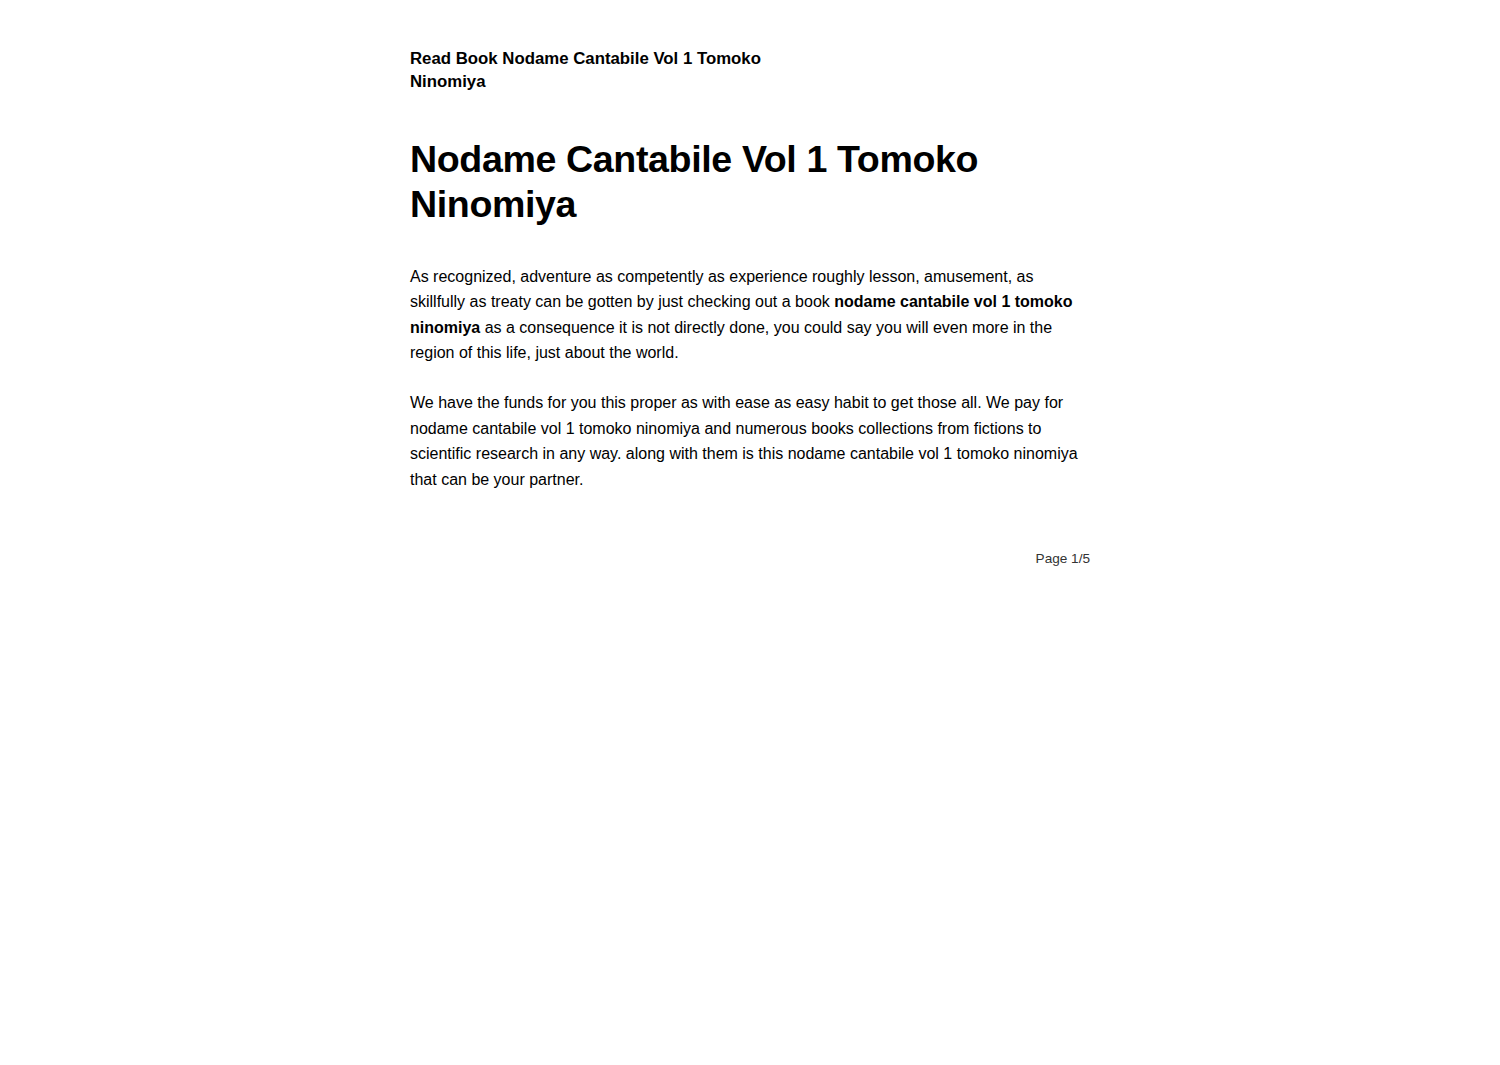Read Book Nodame Cantabile Vol 1 Tomoko Ninomiya
Nodame Cantabile Vol 1 Tomoko Ninomiya
As recognized, adventure as competently as experience roughly lesson, amusement, as skillfully as treaty can be gotten by just checking out a book nodame cantabile vol 1 tomoko ninomiya as a consequence it is not directly done, you could say you will even more in the region of this life, just about the world.
We have the funds for you this proper as with ease as easy habit to get those all. We pay for nodame cantabile vol 1 tomoko ninomiya and numerous books collections from fictions to scientific research in any way. along with them is this nodame cantabile vol 1 tomoko ninomiya that can be your partner.
Page 1/5